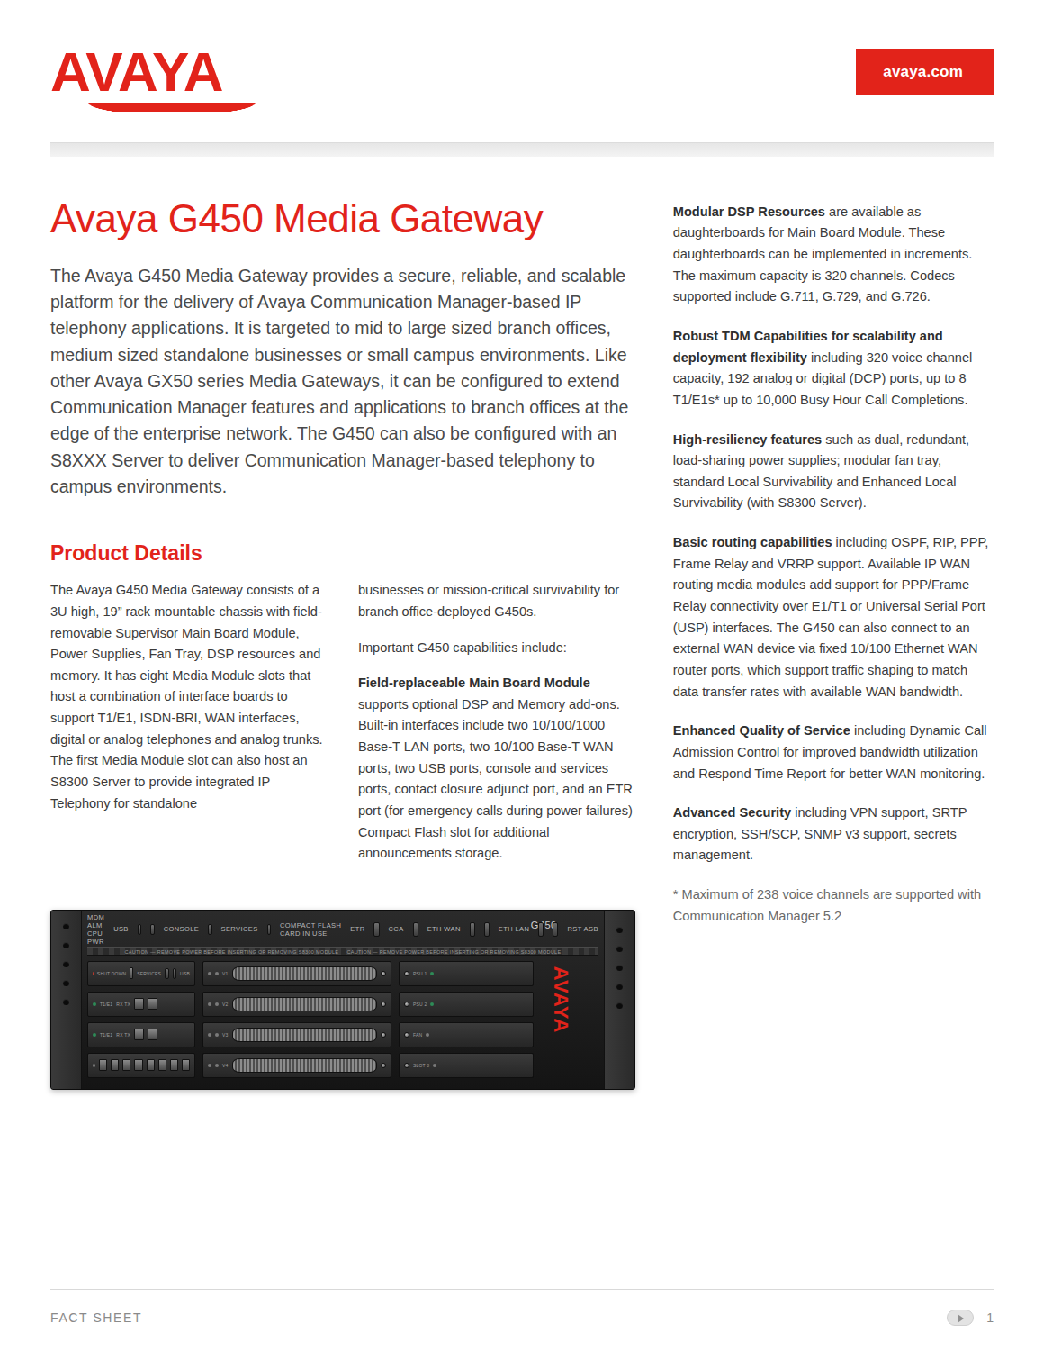AVAYA
avaya.com
Avaya G450 Media Gateway
The Avaya G450 Media Gateway provides a secure, reliable, and scalable platform for the delivery of Avaya Communication Manager-based IP telephony applications. It is targeted to mid to large sized branch offices, medium sized standalone businesses or small campus environments. Like other Avaya GX50 series Media Gateways, it can be configured to extend Communication Manager features and applications to branch offices at the edge of the enterprise network. The G450 can also be configured with an S8XXX Server to deliver Communication Manager-based telephony to campus environments.
Product Details
The Avaya G450 Media Gateway consists of a 3U high, 19” rack mountable chassis with field- removable Supervisor Main Board Module, Power Supplies, Fan Tray, DSP resources and memory. It has eight Media Module slots that host a combination of interface boards to support T1/E1, ISDN-BRI, WAN interfaces, digital or analog telephones and analog trunks. The first Media Module slot can also host an S8300 Server to provide integrated IP Telephony for standalone
businesses or mission-critical survivability for branch office-deployed G450s.
Important G450 capabilities include:
Field-replaceable Main Board Module supports optional DSP and Memory add-ons. Built-in interfaces include two 10/100/1000 Base-T LAN ports, two 10/100 Base-T WAN ports, two USB ports, console and services ports, contact closure adjunct port, and an ETR port (for emergency calls during power failures) Compact Flash slot for additional announcements storage.
G450
AVAYA
MDM
ALM
CPU
PWR USB
CONSOLE
SERVICES
COMPACT FLASH
CARD IN USE ETR
CCA
ETH WAN
ETH LAN
RST ASB
CAUTION — REMOVE POWER BEFORE INSERTING OR REMOVING S8300 MODULE CAUTION — REMOVE POWER BEFORE INSERTING OR REMOVING S8300 MODULE
SHUT DOWN
SERVICES
USB
T1/E1 RX TX
T1/E1 RX TX
V1
V2
V3
V4
PSU 1
PSU 2
FAN
SLOT 8
Modular DSP Resources are available as daughterboards for Main Board Module. These daughterboards can be implemented in increments. The maximum capacity is 320 channels. Codecs supported include G.711, G.729, and G.726.
Robust TDM Capabilities for scalability and deployment flexibility including 320 voice channel capacity, 192 analog or digital (DCP) ports, up to 8 T1/E1s* up to 10,000 Busy Hour Call Completions.
High-resiliency features such as dual, redundant, load-sharing power supplies; modular fan tray, standard Local Survivability and Enhanced Local Survivability (with S8300 Server).
Basic routing capabilities including OSPF, RIP, PPP, Frame Relay and VRRP support. Available IP WAN routing media modules add support for PPP/Frame Relay connectivity over E1/T1 or Universal Serial Port (USP) interfaces. The G450 can also connect to an external WAN device via fixed 10/100 Ethernet WAN router ports, which support traffic shaping to match data transfer rates with available WAN bandwidth.
Enhanced Quality of Service including Dynamic Call Admission Control for improved bandwidth utilization and Respond Time Report for better WAN monitoring.
Advanced Security including VPN support, SRTP encryption, SSH/SCP, SNMP v3 support, secrets management.
* Maximum of 238 voice channels are supported with Communication Manager 5.2
FACT SHEET
1